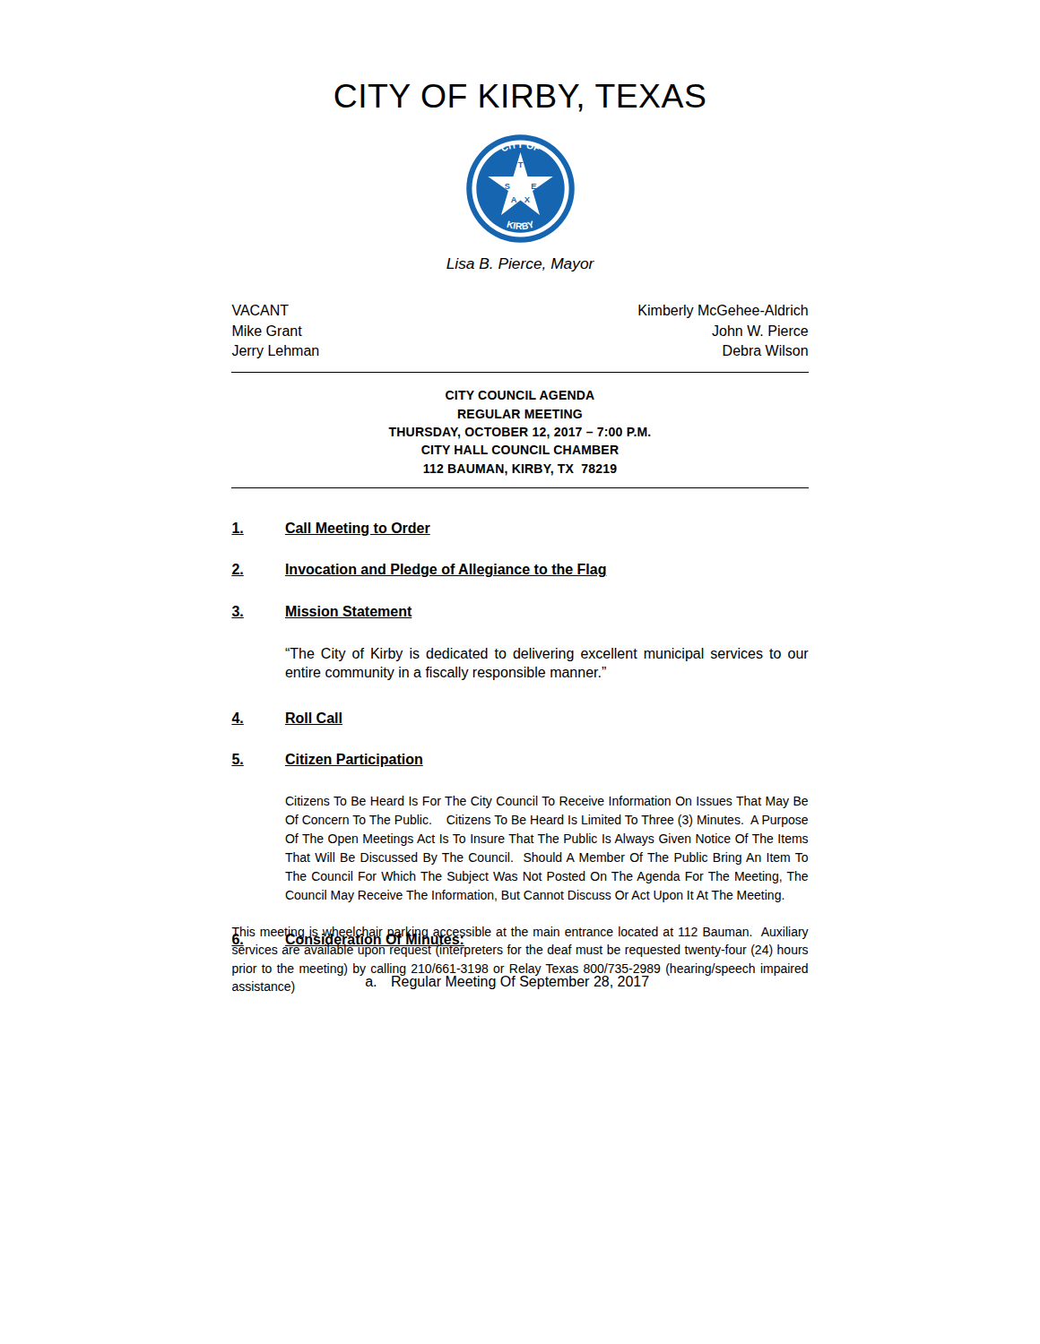CITY OF KIRBY, TEXAS
T E X A S CITY OF KIRBY
Lisa B. Pierce, Mayor
| VACANT | Kimberly McGehee-Aldrich |
| Mike Grant | John W. Pierce |
| Jerry Lehman | Debra Wilson |
CITY COUNCIL AGENDA
REGULAR MEETING
THURSDAY, OCTOBER 12, 2017 – 7:00 P.M.
CITY HALL COUNCIL CHAMBER
112 BAUMAN, KIRBY, TX 78219
1.
Call Meeting to Order
2.
Invocation and Pledge of Allegiance to the Flag
3.
Mission Statement
“The City of Kirby is dedicated to delivering excellent municipal services to our entire community in a fiscally responsible manner.”
4.
Roll Call
5.
Citizen Participation
Citizens To Be Heard Is For The City Council To Receive Information On Issues That May Be Of Concern To The Public. Citizens To Be Heard Is Limited To Three (3) Minutes. A Purpose Of The Open Meetings Act Is To Insure That The Public Is Always Given Notice Of The Items That Will Be Discussed By The Council. Should A Member Of The Public Bring An Item To The Council For Which The Subject Was Not Posted On The Agenda For The Meeting, The Council May Receive The Information, But Cannot Discuss Or Act Upon It At The Meeting.
6.
Consideration Of Minutes:
a. Regular Meeting Of September 28, 2017
This meeting is wheelchair parking accessible at the main entrance located at 112 Bauman. Auxiliary services are available upon request (interpreters for the deaf must be requested twenty-four (24) hours prior to the meeting) by calling 210/661-3198 or Relay Texas 800/735-2989 (hearing/speech impaired assistance)